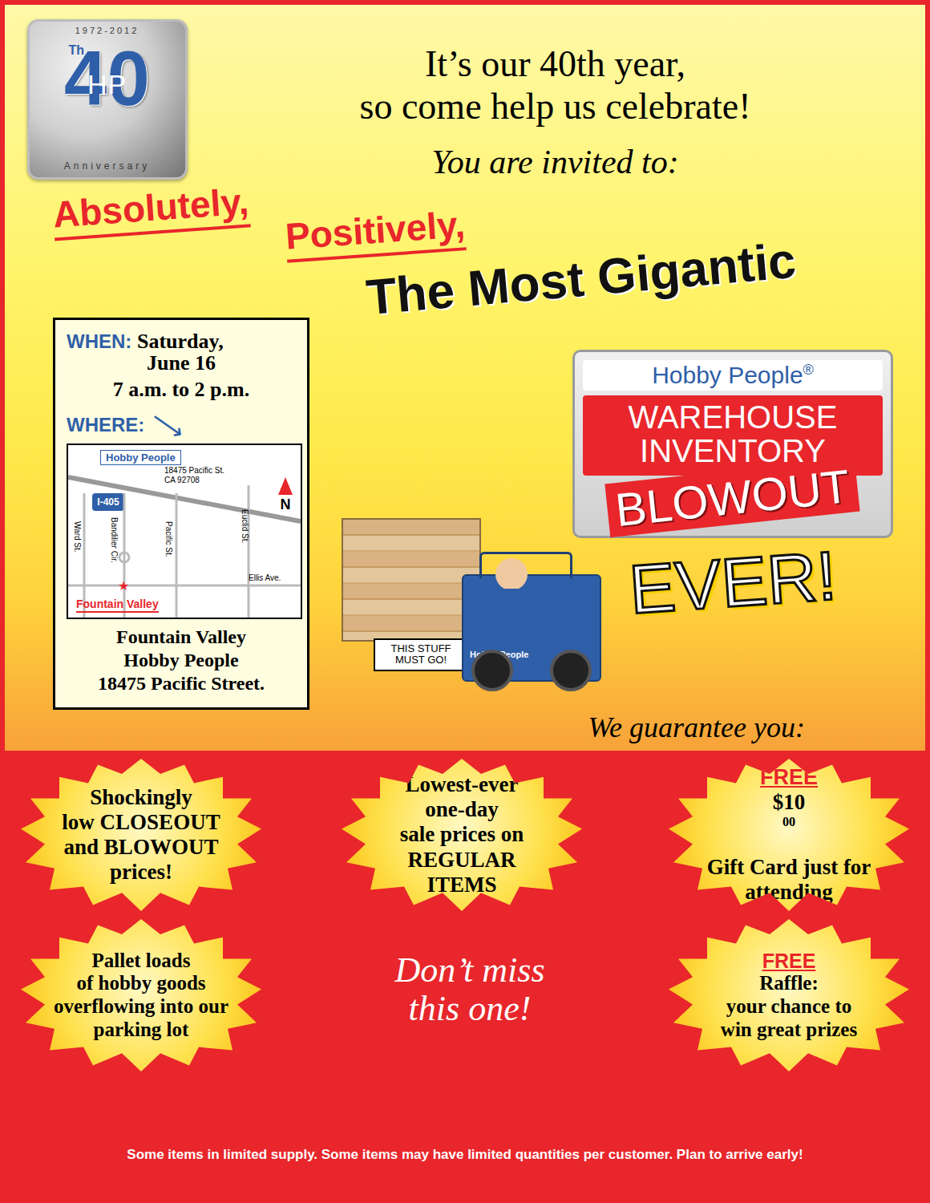1972-2012
40
Th
HP
Anniversary
It’s our 40th year,
so come help us celebrate!
You are invited to:
Absolutely,
Positively,
The Most Gigantic
WHEN: Saturday,
June 16
7 a.m. to 2 p.m.
WHERE: ⟶
Hobby People
18475 Pacific St.
CA 92708
I-405
Ward St. Bandilier Cir. Pacific St. Euclid St. Ellis Ave. ★ Fountain Valley
N
Fountain Valley
Hobby People
18475 Pacific Street.
Hobby People®
WAREHOUSE
INVENTORY
BLOWOUT
EVER!
THIS STUFF
MUST GO!
Hobby People
We guarantee you:
Shockingly
low CLOSEOUT
and BLOWOUT
prices!
Lowest-ever
one-day
sale prices on
REGULAR
ITEMS
FREE $1000
Gift Card just for
attending
Pallet loads
of hobby goods
overflowing into our
parking lot
FREE Raffle:
your chance to
win great prizes
Don’t miss
this one!
Some items in limited supply. Some items may have limited quantities per customer. Plan to arrive early!